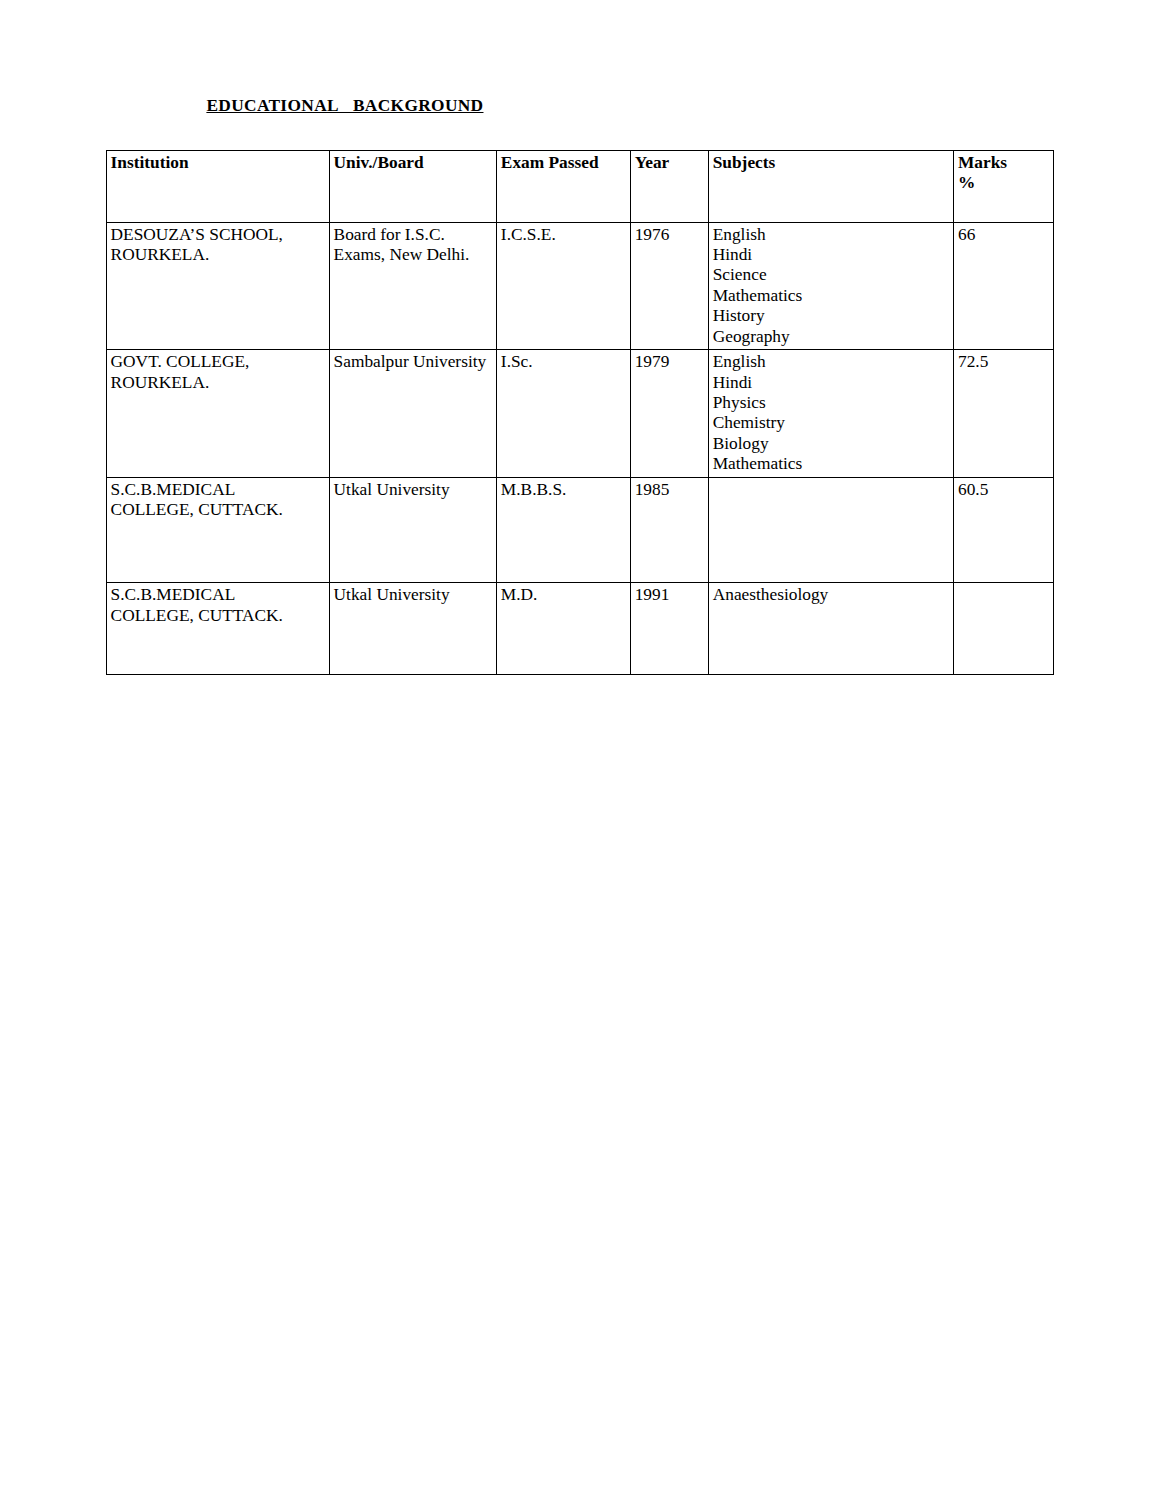EDUCATIONAL BACKGROUND
| Institution | Univ./Board | Exam Passed | Year | Subjects | Marks % |
| --- | --- | --- | --- | --- | --- |
| DESOUZA’S SCHOOL, ROURKELA. | Board for I.S.C. Exams, New Delhi. | I.C.S.E. | 1976 | English Hindi Science Mathematics History Geography | 66 |
| GOVT. COLLEGE, ROURKELA. | Sambalpur University | I.Sc. | 1979 | English Hindi Physics Chemistry Biology Mathematics | 72.5 |
| S.C.B.MEDICAL COLLEGE, CUTTACK. | Utkal University | M.B.B.S. | 1985 | | 60.5 |
| S.C.B.MEDICAL COLLEGE, CUTTACK. | Utkal University | M.D. | 1991 | Anaesthesiology | |